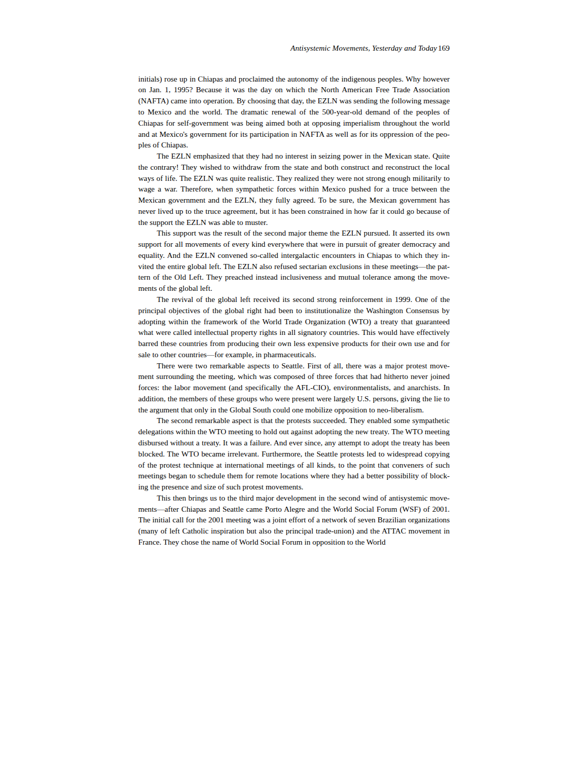Antisystemic Movements, Yesterday and Today 169
initials) rose up in Chiapas and proclaimed the autonomy of the indigenous peoples. Why however on Jan. 1, 1995? Because it was the day on which the North American Free Trade Association (NAFTA) came into operation. By choosing that day, the EZLN was sending the following message to Mexico and the world. The dramatic renewal of the 500-year-old demand of the peoples of Chiapas for self-government was being aimed both at opposing imperialism throughout the world and at Mexico's government for its participation in NAFTA as well as for its oppression of the peoples of Chiapas.
The EZLN emphasized that they had no interest in seizing power in the Mexican state. Quite the contrary! They wished to withdraw from the state and both construct and reconstruct the local ways of life. The EZLN was quite realistic. They realized they were not strong enough militarily to wage a war. Therefore, when sympathetic forces within Mexico pushed for a truce between the Mexican government and the EZLN, they fully agreed. To be sure, the Mexican government has never lived up to the truce agreement, but it has been constrained in how far it could go because of the support the EZLN was able to muster.
This support was the result of the second major theme the EZLN pursued. It asserted its own support for all movements of every kind everywhere that were in pursuit of greater democracy and equality. And the EZLN convened so-called intergalactic encounters in Chiapas to which they invited the entire global left. The EZLN also refused sectarian exclusions in these meetings—the pattern of the Old Left. They preached instead inclusiveness and mutual tolerance among the movements of the global left.
The revival of the global left received its second strong reinforcement in 1999. One of the principal objectives of the global right had been to institutionalize the Washington Consensus by adopting within the framework of the World Trade Organization (WTO) a treaty that guaranteed what were called intellectual property rights in all signatory countries. This would have effectively barred these countries from producing their own less expensive products for their own use and for sale to other countries—for example, in pharmaceuticals.
There were two remarkable aspects to Seattle. First of all, there was a major protest movement surrounding the meeting, which was composed of three forces that had hitherto never joined forces: the labor movement (and specifically the AFL-CIO), environmentalists, and anarchists. In addition, the members of these groups who were present were largely U.S. persons, giving the lie to the argument that only in the Global South could one mobilize opposition to neo-liberalism.
The second remarkable aspect is that the protests succeeded. They enabled some sympathetic delegations within the WTO meeting to hold out against adopting the new treaty. The WTO meeting disbursed without a treaty. It was a failure. And ever since, any attempt to adopt the treaty has been blocked. The WTO became irrelevant. Furthermore, the Seattle protests led to widespread copying of the protest technique at international meetings of all kinds, to the point that conveners of such meetings began to schedule them for remote locations where they had a better possibility of blocking the presence and size of such protest movements.
This then brings us to the third major development in the second wind of antisystemic movements—after Chiapas and Seattle came Porto Alegre and the World Social Forum (WSF) of 2001. The initial call for the 2001 meeting was a joint effort of a network of seven Brazilian organizations (many of left Catholic inspiration but also the principal trade-union) and the ATTAC movement in France. They chose the name of World Social Forum in opposition to the World